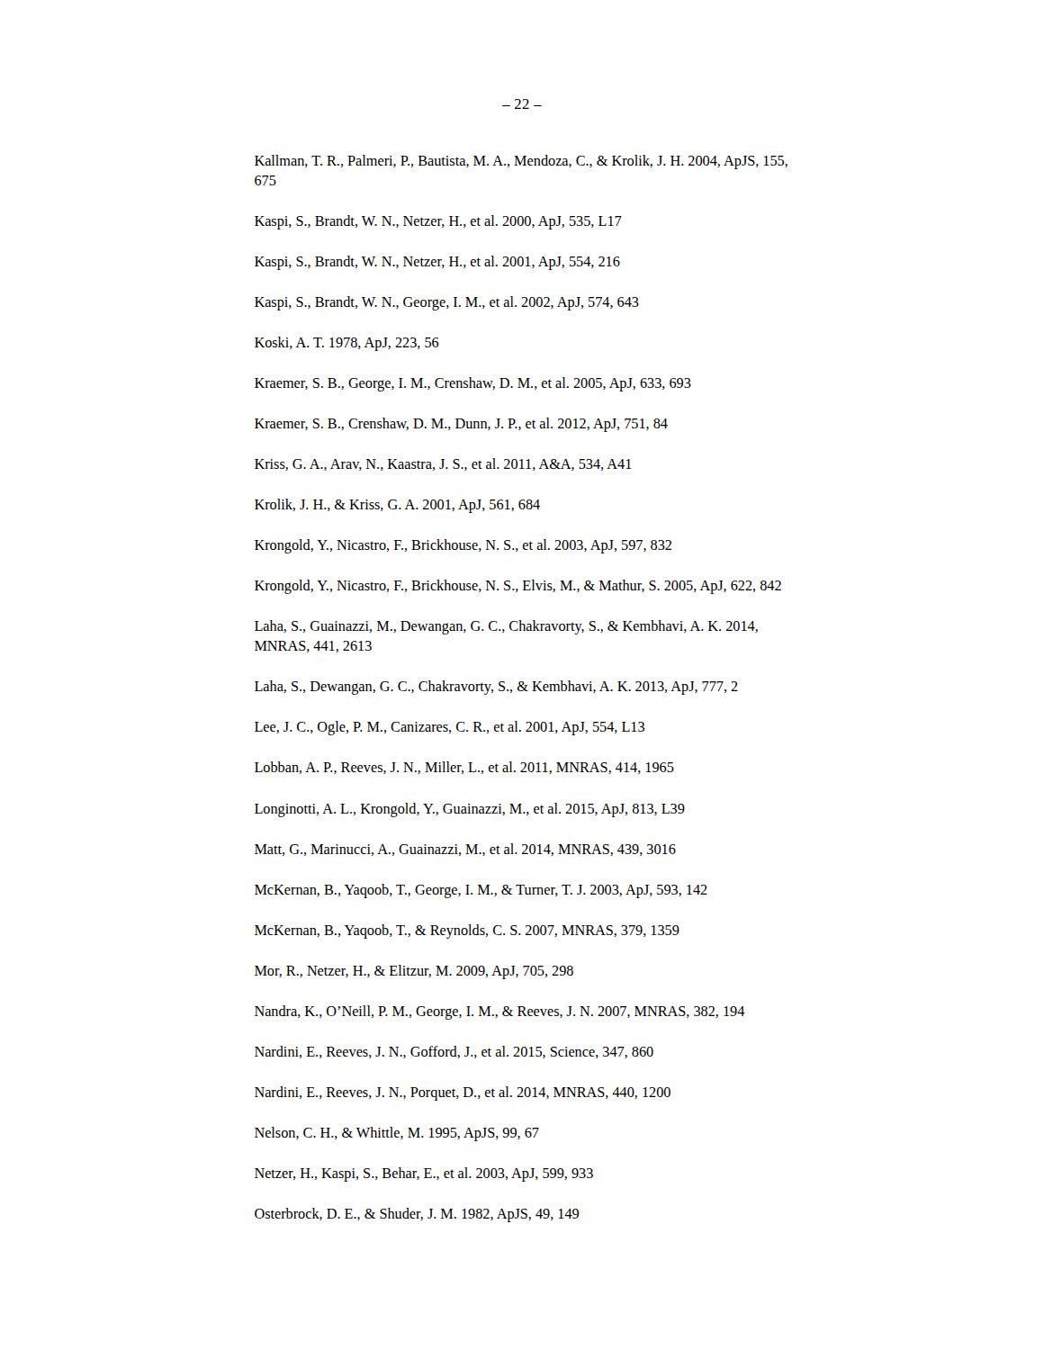– 22 –
Kallman, T. R., Palmeri, P., Bautista, M. A., Mendoza, C., & Krolik, J. H. 2004, ApJS, 155, 675
Kaspi, S., Brandt, W. N., Netzer, H., et al. 2000, ApJ, 535, L17
Kaspi, S., Brandt, W. N., Netzer, H., et al. 2001, ApJ, 554, 216
Kaspi, S., Brandt, W. N., George, I. M., et al. 2002, ApJ, 574, 643
Koski, A. T. 1978, ApJ, 223, 56
Kraemer, S. B., George, I. M., Crenshaw, D. M., et al. 2005, ApJ, 633, 693
Kraemer, S. B., Crenshaw, D. M., Dunn, J. P., et al. 2012, ApJ, 751, 84
Kriss, G. A., Arav, N., Kaastra, J. S., et al. 2011, A&A, 534, A41
Krolik, J. H., & Kriss, G. A. 2001, ApJ, 561, 684
Krongold, Y., Nicastro, F., Brickhouse, N. S., et al. 2003, ApJ, 597, 832
Krongold, Y., Nicastro, F., Brickhouse, N. S., Elvis, M., & Mathur, S. 2005, ApJ, 622, 842
Laha, S., Guainazzi, M., Dewangan, G. C., Chakravorty, S., & Kembhavi, A. K. 2014, MNRAS, 441, 2613
Laha, S., Dewangan, G. C., Chakravorty, S., & Kembhavi, A. K. 2013, ApJ, 777, 2
Lee, J. C., Ogle, P. M., Canizares, C. R., et al. 2001, ApJ, 554, L13
Lobban, A. P., Reeves, J. N., Miller, L., et al. 2011, MNRAS, 414, 1965
Longinotti, A. L., Krongold, Y., Guainazzi, M., et al. 2015, ApJ, 813, L39
Matt, G., Marinucci, A., Guainazzi, M., et al. 2014, MNRAS, 439, 3016
McKernan, B., Yaqoob, T., George, I. M., & Turner, T. J. 2003, ApJ, 593, 142
McKernan, B., Yaqoob, T., & Reynolds, C. S. 2007, MNRAS, 379, 1359
Mor, R., Netzer, H., & Elitzur, M. 2009, ApJ, 705, 298
Nandra, K., O’Neill, P. M., George, I. M., & Reeves, J. N. 2007, MNRAS, 382, 194
Nardini, E., Reeves, J. N., Gofford, J., et al. 2015, Science, 347, 860
Nardini, E., Reeves, J. N., Porquet, D., et al. 2014, MNRAS, 440, 1200
Nelson, C. H., & Whittle, M. 1995, ApJS, 99, 67
Netzer, H., Kaspi, S., Behar, E., et al. 2003, ApJ, 599, 933
Osterbrock, D. E., & Shuder, J. M. 1982, ApJS, 49, 149